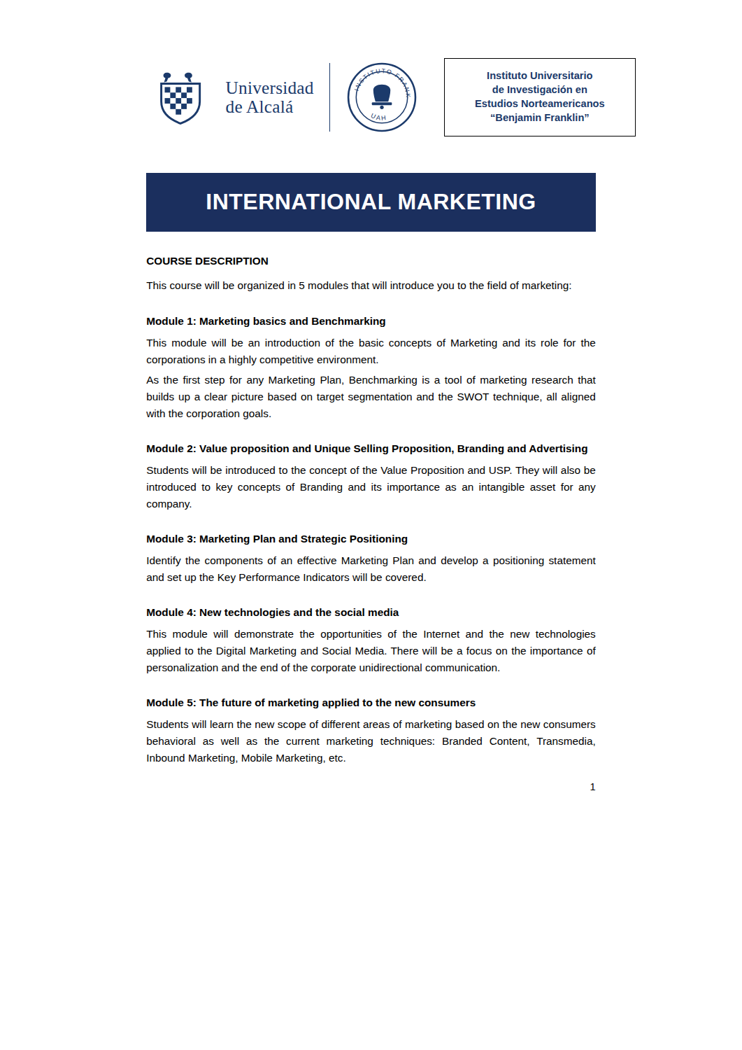Universidad de Alcalá
INSTITUTO FRANKLIN UAH
Instituto Universitario de Investigación en Estudios Norteamericanos “Benjamin Franklin”
INTERNATIONAL MARKETING
COURSE DESCRIPTION
This course will be organized in 5 modules that will introduce you to the field of marketing:
Module 1: Marketing basics and Benchmarking
This module will be an introduction of the basic concepts of Marketing and its role for the corporations in a highly competitive environment.
As the first step for any Marketing Plan, Benchmarking is a tool of marketing research that builds up a clear picture based on target segmentation and the SWOT technique, all aligned with the corporation goals.
Module 2: Value proposition and Unique Selling Proposition, Branding and Advertising
Students will be introduced to the concept of the Value Proposition and USP. They will also be introduced to key concepts of Branding and its importance as an intangible asset for any company.
Module 3: Marketing Plan and Strategic Positioning
Identify the components of an effective Marketing Plan and develop a positioning statement and set up the Key Performance Indicators will be covered.
Module 4: New technologies and the social media
This module will demonstrate the opportunities of the Internet and the new technologies applied to the Digital Marketing and Social Media. There will be a focus on the importance of personalization and the end of the corporate unidirectional communication.
Module 5: The future of marketing applied to the new consumers
Students will learn the new scope of different areas of marketing based on the new consumers behavioral as well as the current marketing techniques: Branded Content, Transmedia, Inbound Marketing, Mobile Marketing, etc.
1